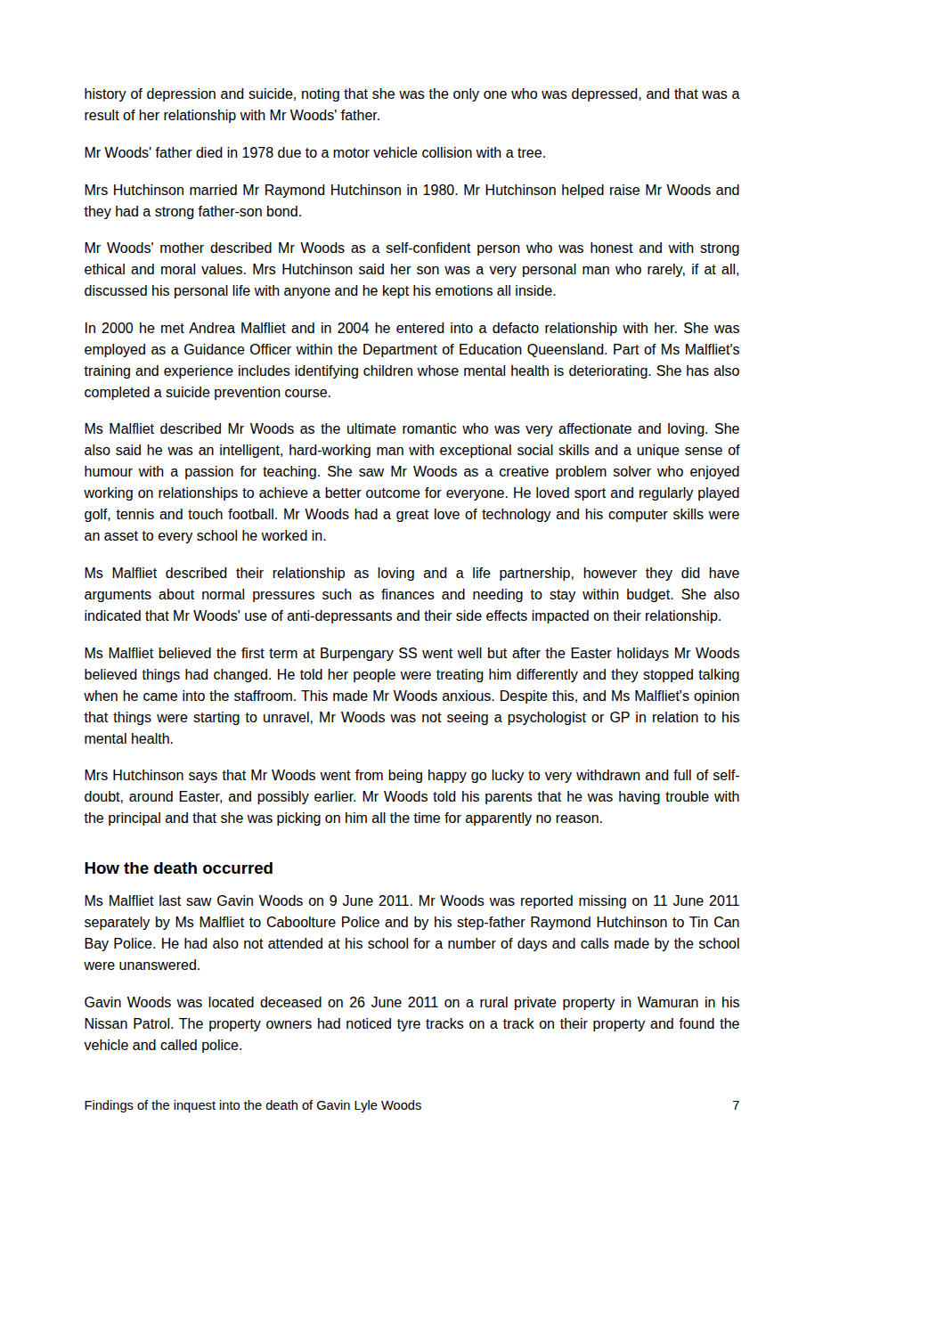history of depression and suicide, noting that she was the only one who was depressed, and that was a result of her relationship with Mr Woods' father.
Mr Woods' father died in 1978 due to a motor vehicle collision with a tree.
Mrs Hutchinson married Mr Raymond Hutchinson in 1980. Mr Hutchinson helped raise Mr Woods and they had a strong father-son bond.
Mr Woods' mother described Mr Woods as a self-confident person who was honest and with strong ethical and moral values. Mrs Hutchinson said her son was a very personal man who rarely, if at all, discussed his personal life with anyone and he kept his emotions all inside.
In 2000 he met Andrea Malfliet and in 2004 he entered into a defacto relationship with her. She was employed as a Guidance Officer within the Department of Education Queensland. Part of Ms Malfliet's training and experience includes identifying children whose mental health is deteriorating. She has also completed a suicide prevention course.
Ms Malfliet described Mr Woods as the ultimate romantic who was very affectionate and loving. She also said he was an intelligent, hard-working man with exceptional social skills and a unique sense of humour with a passion for teaching. She saw Mr Woods as a creative problem solver who enjoyed working on relationships to achieve a better outcome for everyone. He loved sport and regularly played golf, tennis and touch football. Mr Woods had a great love of technology and his computer skills were an asset to every school he worked in.
Ms Malfliet described their relationship as loving and a life partnership, however they did have arguments about normal pressures such as finances and needing to stay within budget. She also indicated that Mr Woods' use of anti-depressants and their side effects impacted on their relationship.
Ms Malfliet believed the first term at Burpengary SS went well but after the Easter holidays Mr Woods believed things had changed. He told her people were treating him differently and they stopped talking when he came into the staffroom. This made Mr Woods anxious. Despite this, and Ms Malfliet's opinion that things were starting to unravel, Mr Woods was not seeing a psychologist or GP in relation to his mental health.
Mrs Hutchinson says that Mr Woods went from being happy go lucky to very withdrawn and full of self-doubt, around Easter, and possibly earlier. Mr Woods told his parents that he was having trouble with the principal and that she was picking on him all the time for apparently no reason.
How the death occurred
Ms Malfliet last saw Gavin Woods on 9 June 2011. Mr Woods was reported missing on 11 June 2011 separately by Ms Malfliet to Caboolture Police and by his step-father Raymond Hutchinson to Tin Can Bay Police. He had also not attended at his school for a number of days and calls made by the school were unanswered.
Gavin Woods was located deceased on 26 June 2011 on a rural private property in Wamuran in his Nissan Patrol. The property owners had noticed tyre tracks on a track on their property and found the vehicle and called police.
Findings of the inquest into the death of Gavin Lyle Woods 7